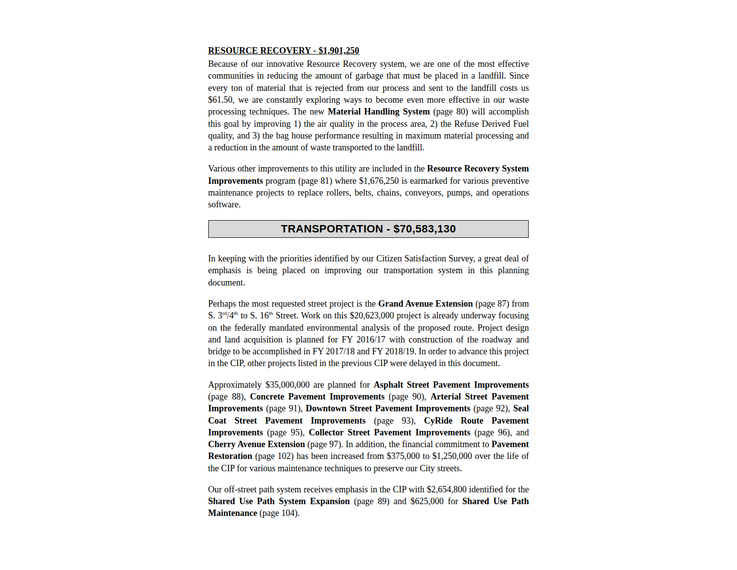RESOURCE RECOVERY - $1,901,250
Because of our innovative Resource Recovery system, we are one of the most effective communities in reducing the amount of garbage that must be placed in a landfill. Since every ton of material that is rejected from our process and sent to the landfill costs us $61.50, we are constantly exploring ways to become even more effective in our waste processing techniques. The new Material Handling System (page 80) will accomplish this goal by improving 1) the air quality in the process area, 2) the Refuse Derived Fuel quality, and 3) the bag house performance resulting in maximum material processing and a reduction in the amount of waste transported to the landfill.
Various other improvements to this utility are included in the Resource Recovery System Improvements program (page 81) where $1,676,250 is earmarked for various preventive maintenance projects to replace rollers, belts, chains, conveyors, pumps, and operations software.
TRANSPORTATION - $70,583,130
In keeping with the priorities identified by our Citizen Satisfaction Survey, a great deal of emphasis is being placed on improving our transportation system in this planning document.
Perhaps the most requested street project is the Grand Avenue Extension (page 87) from S. 3rd/4th to S. 16th Street. Work on this $20,623,000 project is already underway focusing on the federally mandated environmental analysis of the proposed route. Project design and land acquisition is planned for FY 2016/17 with construction of the roadway and bridge to be accomplished in FY 2017/18 and FY 2018/19. In order to advance this project in the CIP, other projects listed in the previous CIP were delayed in this document.
Approximately $35,000,000 are planned for Asphalt Street Pavement Improvements (page 88), Concrete Pavement Improvements (page 90), Arterial Street Pavement Improvements (page 91), Downtown Street Pavement Improvements (page 92), Seal Coat Street Pavement Improvements (page 93), CyRide Route Pavement Improvements (page 95), Collector Street Pavement Improvements (page 96), and Cherry Avenue Extension (page 97). In addition, the financial commitment to Pavement Restoration (page 102) has been increased from $375,000 to $1,250,000 over the life of the CIP for various maintenance techniques to preserve our City streets.
Our off-street path system receives emphasis in the CIP with $2,654,800 identified for the Shared Use Path System Expansion (page 89) and $625,000 for Shared Use Path Maintenance (page 104).